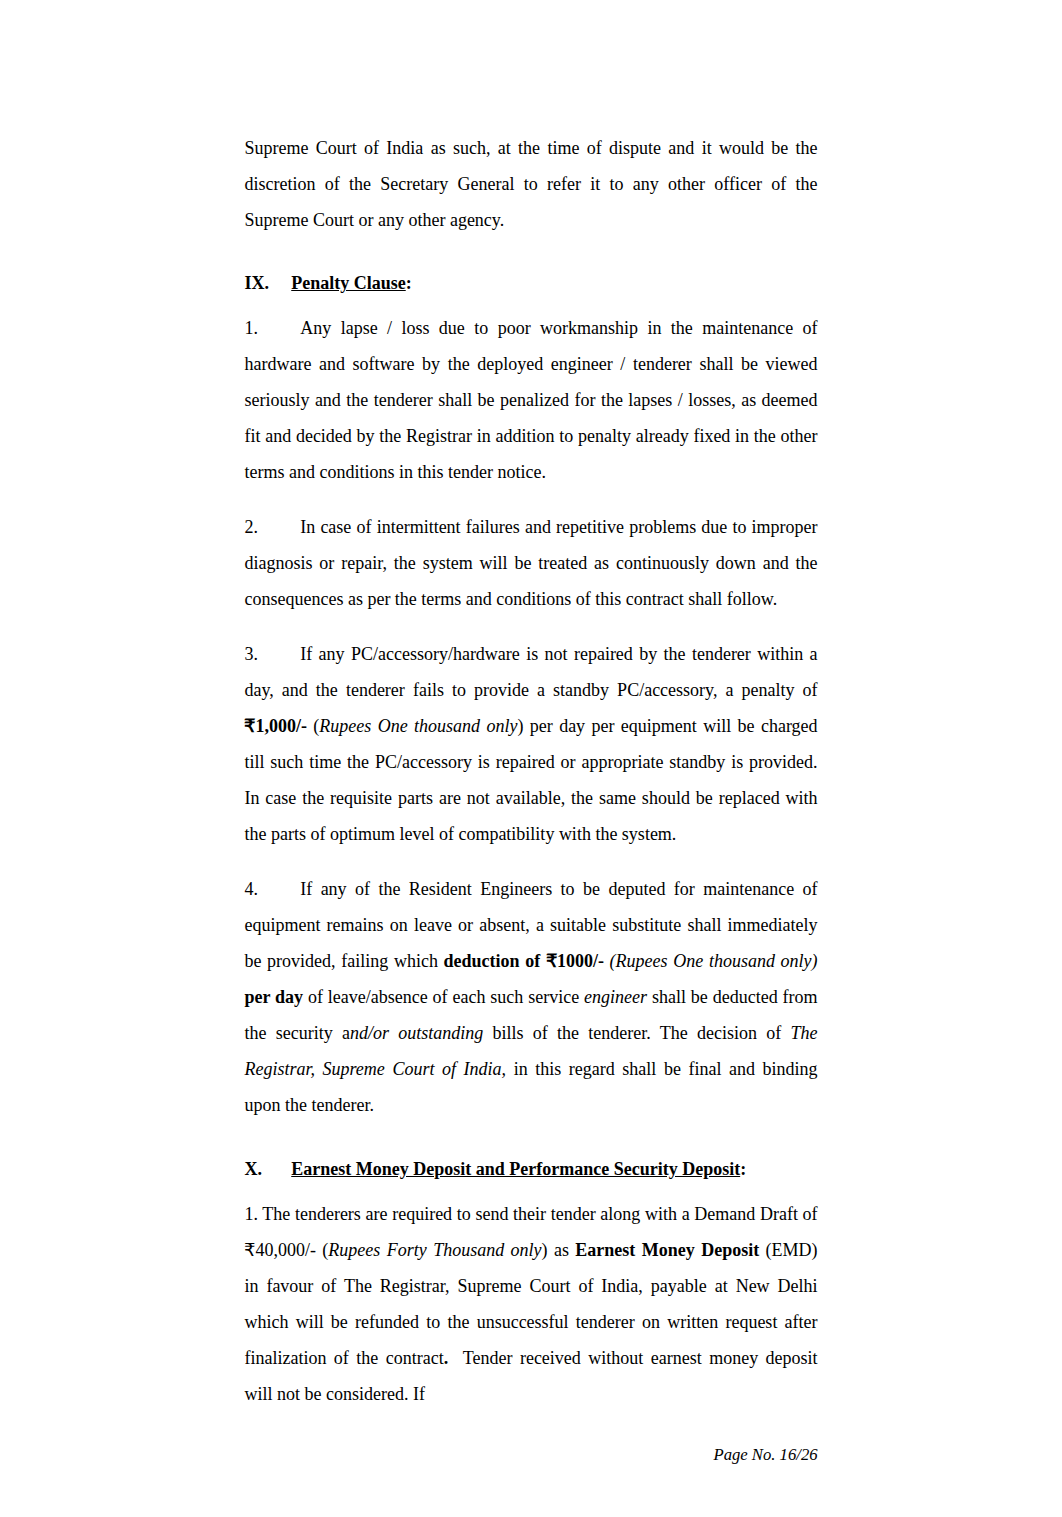Supreme Court of India as such, at the time of dispute and it would be the discretion of the Secretary General to refer it to any other officer of the Supreme Court or any other agency.
IX. Penalty Clause:
1. Any lapse / loss due to poor workmanship in the maintenance of hardware and software by the deployed engineer / tenderer shall be viewed seriously and the tenderer shall be penalized for the lapses / losses, as deemed fit and decided by the Registrar in addition to penalty already fixed in the other terms and conditions in this tender notice.
2. In case of intermittent failures and repetitive problems due to improper diagnosis or repair, the system will be treated as continuously down and the consequences as per the terms and conditions of this contract shall follow.
3. If any PC/accessory/hardware is not repaired by the tenderer within a day, and the tenderer fails to provide a standby PC/accessory, a penalty of ₹1,000/- (Rupees One thousand only) per day per equipment will be charged till such time the PC/accessory is repaired or appropriate standby is provided. In case the requisite parts are not available, the same should be replaced with the parts of optimum level of compatibility with the system.
4. If any of the Resident Engineers to be deputed for maintenance of equipment remains on leave or absent, a suitable substitute shall immediately be provided, failing which deduction of ₹1000/- (Rupees One thousand only) per day of leave/absence of each such service engineer shall be deducted from the security and/or outstanding bills of the tenderer. The decision of The Registrar, Supreme Court of India, in this regard shall be final and binding upon the tenderer.
X. Earnest Money Deposit and Performance Security Deposit:
1. The tenderers are required to send their tender along with a Demand Draft of ₹40,000/- (Rupees Forty Thousand only) as Earnest Money Deposit (EMD) in favour of The Registrar, Supreme Court of India, payable at New Delhi which will be refunded to the unsuccessful tenderer on written request after finalization of the contract. Tender received without earnest money deposit will not be considered. If
Page No. 16/26